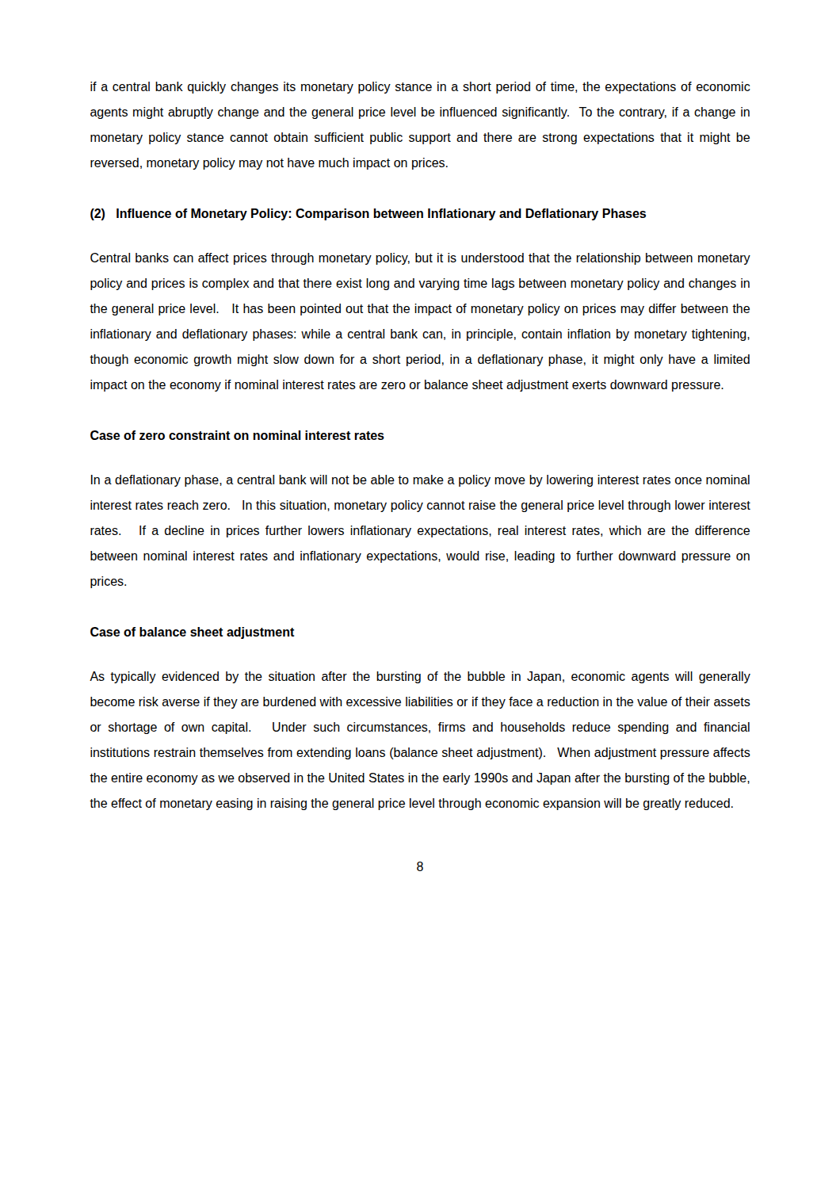if a central bank quickly changes its monetary policy stance in a short period of time, the expectations of economic agents might abruptly change and the general price level be influenced significantly. To the contrary, if a change in monetary policy stance cannot obtain sufficient public support and there are strong expectations that it might be reversed, monetary policy may not have much impact on prices.
(2) Influence of Monetary Policy: Comparison between Inflationary and Deflationary Phases
Central banks can affect prices through monetary policy, but it is understood that the relationship between monetary policy and prices is complex and that there exist long and varying time lags between monetary policy and changes in the general price level. It has been pointed out that the impact of monetary policy on prices may differ between the inflationary and deflationary phases: while a central bank can, in principle, contain inflation by monetary tightening, though economic growth might slow down for a short period, in a deflationary phase, it might only have a limited impact on the economy if nominal interest rates are zero or balance sheet adjustment exerts downward pressure.
Case of zero constraint on nominal interest rates
In a deflationary phase, a central bank will not be able to make a policy move by lowering interest rates once nominal interest rates reach zero. In this situation, monetary policy cannot raise the general price level through lower interest rates. If a decline in prices further lowers inflationary expectations, real interest rates, which are the difference between nominal interest rates and inflationary expectations, would rise, leading to further downward pressure on prices.
Case of balance sheet adjustment
As typically evidenced by the situation after the bursting of the bubble in Japan, economic agents will generally become risk averse if they are burdened with excessive liabilities or if they face a reduction in the value of their assets or shortage of own capital. Under such circumstances, firms and households reduce spending and financial institutions restrain themselves from extending loans (balance sheet adjustment). When adjustment pressure affects the entire economy as we observed in the United States in the early 1990s and Japan after the bursting of the bubble, the effect of monetary easing in raising the general price level through economic expansion will be greatly reduced.
8